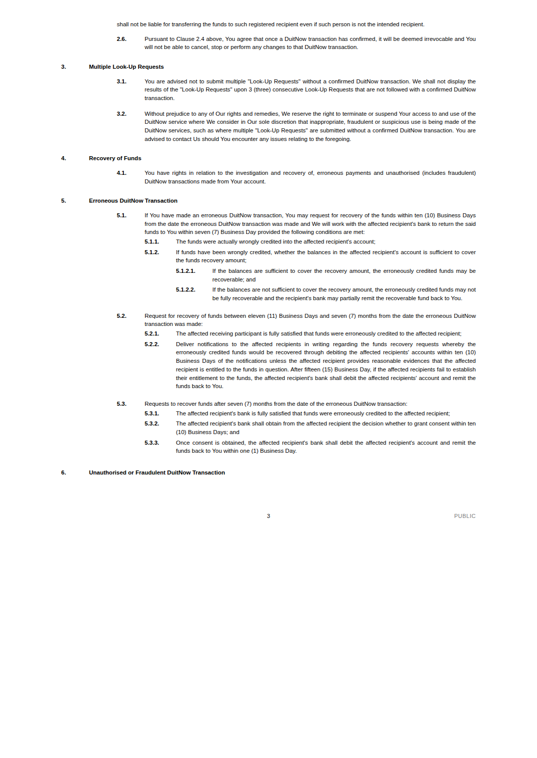shall not be liable for transferring the funds to such registered recipient even if such person is not the intended recipient.
2.6.
Pursuant to Clause 2.4 above, You agree that once a DuitNow transaction has confirmed, it will be deemed irrevocable and You will not be able to cancel, stop or perform any changes to that DuitNow transaction.
3. Multiple Look-Up Requests
3.1.
You are advised not to submit multiple "Look-Up Requests" without a confirmed DuitNow transaction. We shall not display the results of the "Look-Up Requests" upon 3 (three) consecutive Look-Up Requests that are not followed with a confirmed DuitNow transaction.
3.2.
Without prejudice to any of Our rights and remedies, We reserve the right to terminate or suspend Your access to and use of the DuitNow service where We consider in Our sole discretion that inappropriate, fraudulent or suspicious use is being made of the DuitNow services, such as where multiple "Look-Up Requests" are submitted without a confirmed DuitNow transaction. You are advised to contact Us should You encounter any issues relating to the foregoing.
4. Recovery of Funds
4.1.
You have rights in relation to the investigation and recovery of, erroneous payments and unauthorised (includes fraudulent) DuitNow transactions made from Your account.
5. Erroneous DuitNow Transaction
5.1.
If You have made an erroneous DuitNow transaction, You may request for recovery of the funds within ten (10) Business Days from the date the erroneous DuitNow transaction was made and We will work with the affected recipient's bank to return the said funds to You within seven (7) Business Day provided the following conditions are met:
5.1.1.
The funds were actually wrongly credited into the affected recipient's account;
5.1.2.
If funds have been wrongly credited, whether the balances in the affected recipient's account is sufficient to cover the funds recovery amount;
5.1.2.1.
If the balances are sufficient to cover the recovery amount, the erroneously credited funds may be recoverable; and
5.1.2.2.
If the balances are not sufficient to cover the recovery amount, the erroneously credited funds may not be fully recoverable and the recipient's bank may partially remit the recoverable fund back to You.
5.2.
Request for recovery of funds between eleven (11) Business Days and seven (7) months from the date the erroneous DuitNow transaction was made:
5.2.1.
The affected receiving participant is fully satisfied that funds were erroneously credited to the affected recipient;
5.2.2.
Deliver notifications to the affected recipients in writing regarding the funds recovery requests whereby the erroneously credited funds would be recovered through debiting the affected recipients' accounts within ten (10) Business Days of the notifications unless the affected recipient provides reasonable evidences that the affected recipient is entitled to the funds in question. After fifteen (15) Business Day, if the affected recipients fail to establish their entitlement to the funds, the affected recipient's bank shall debit the affected recipients' account and remit the funds back to You.
5.3.
Requests to recover funds after seven (7) months from the date of the erroneous DuitNow transaction:
5.3.1.
The affected recipient's bank is fully satisfied that funds were erroneously credited to the affected recipient;
5.3.2.
The affected recipient's bank shall obtain from the affected recipient the decision whether to grant consent within ten (10) Business Days; and
5.3.3.
Once consent is obtained, the affected recipient's bank shall debit the affected recipient's account and remit the funds back to You within one (1) Business Day.
6. Unauthorised or Fraudulent DuitNow Transaction
3
PUBLIC